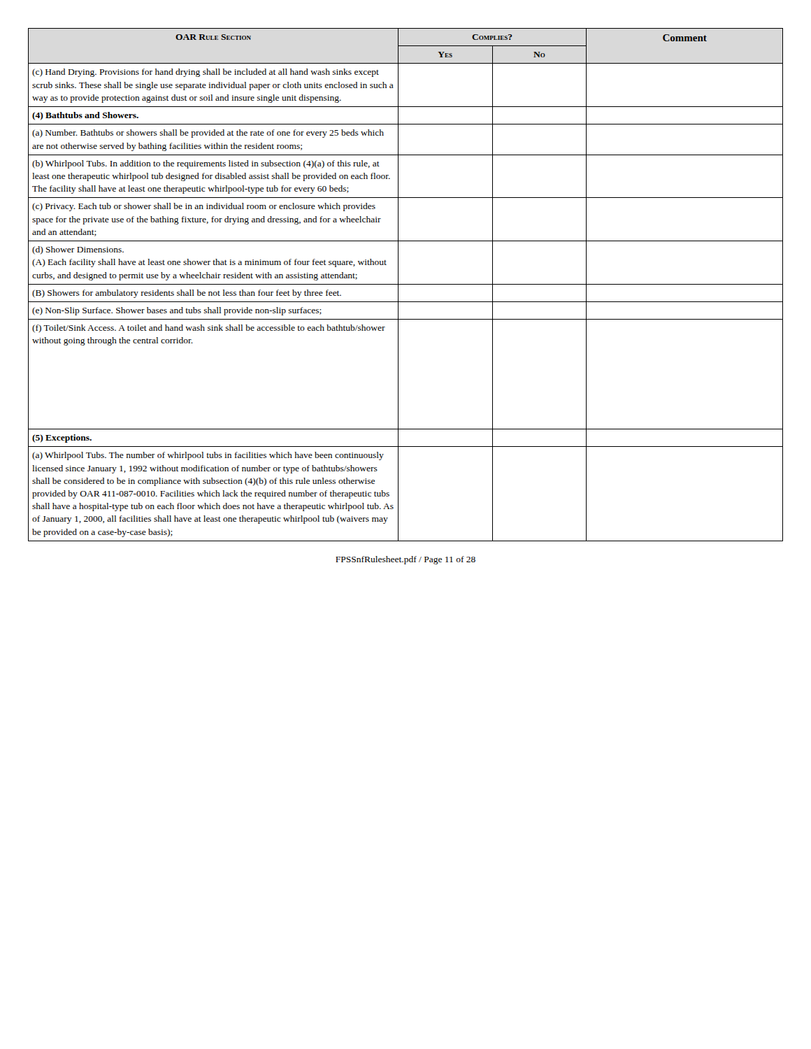| OAR Rule Section | Complies? | Comment |
| --- | --- | --- |
| Yes | No |
| (c) Hand Drying. Provisions for hand drying shall be included at all hand wash sinks except scrub sinks. These shall be single use separate individual paper or cloth units enclosed in such a way as to provide protection against dust or soil and insure single unit dispensing. | | | |
| (4) Bathtubs and Showers. | | | |
| (a) Number. Bathtubs or showers shall be provided at the rate of one for every 25 beds which are not otherwise served by bathing facilities within the resident rooms; | | | |
| (b) Whirlpool Tubs. In addition to the requirements listed in subsection (4)(a) of this rule, at least one therapeutic whirlpool tub designed for disabled assist shall be provided on each floor. The facility shall have at least one therapeutic whirlpool-type tub for every 60 beds; | | | |
| (c) Privacy. Each tub or shower shall be in an individual room or enclosure which provides space for the private use of the bathing fixture, for drying and dressing, and for a wheelchair and an attendant; | | | |
| (d) Shower Dimensions. (A) Each facility shall have at least one shower that is a minimum of four feet square, without curbs, and designed to permit use by a wheelchair resident with an assisting attendant; | | | |
| (B) Showers for ambulatory residents shall be not less than four feet by three feet. | | | |
| (e) Non-Slip Surface. Shower bases and tubs shall provide non-slip surfaces; | | | |
| (f) Toilet/Sink Access. A toilet and hand wash sink shall be accessible to each bathtub/shower without going through the central corridor. | | | |
| (5) Exceptions. | | | |
| (a) Whirlpool Tubs. The number of whirlpool tubs in facilities which have been continuously licensed since January 1, 1992 without modification of number or type of bathtubs/showers shall be considered to be in compliance with subsection (4)(b) of this rule unless otherwise provided by OAR 411-087-0010. Facilities which lack the required number of therapeutic tubs shall have a hospital-type tub on each floor which does not have a therapeutic whirlpool tub. As of January 1, 2000, all facilities shall have at least one therapeutic whirlpool tub (waivers may be provided on a case-by-case basis); | | | |
FPSSnfRulesheet.pdf / Page 11 of 28